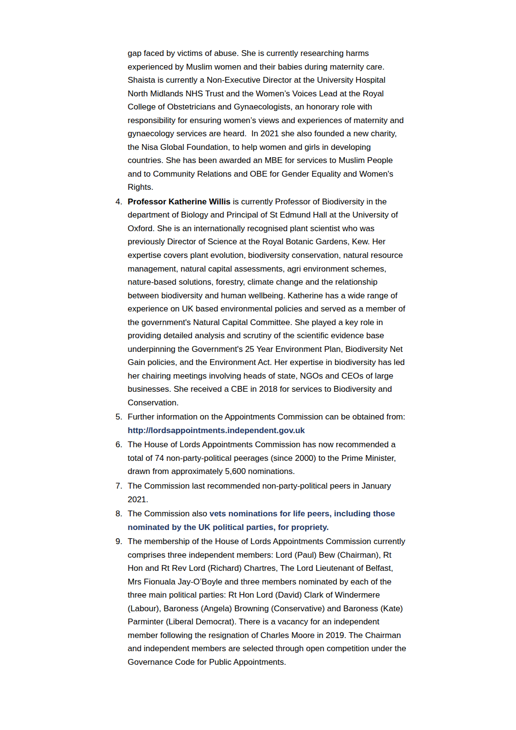gap faced by victims of abuse. She is currently researching harms experienced by Muslim women and their babies during maternity care. Shaista is currently a Non-Executive Director at the University Hospital North Midlands NHS Trust and the Women’s Voices Lead at the Royal College of Obstetricians and Gynaecologists, an honorary role with responsibility for ensuring women’s views and experiences of maternity and gynaecology services are heard. In 2021 she also founded a new charity, the Nisa Global Foundation, to help women and girls in developing countries. She has been awarded an MBE for services to Muslim People and to Community Relations and OBE for Gender Equality and Women's Rights.
Professor Katherine Willis is currently Professor of Biodiversity in the department of Biology and Principal of St Edmund Hall at the University of Oxford. She is an internationally recognised plant scientist who was previously Director of Science at the Royal Botanic Gardens, Kew. Her expertise covers plant evolution, biodiversity conservation, natural resource management, natural capital assessments, agri environment schemes, nature-based solutions, forestry, climate change and the relationship between biodiversity and human wellbeing. Katherine has a wide range of experience on UK based environmental policies and served as a member of the government's Natural Capital Committee. She played a key role in providing detailed analysis and scrutiny of the scientific evidence base underpinning the Government's 25 Year Environment Plan, Biodiversity Net Gain policies, and the Environment Act. Her expertise in biodiversity has led her chairing meetings involving heads of state, NGOs and CEOs of large businesses. She received a CBE in 2018 for services to Biodiversity and Conservation.
Further information on the Appointments Commission can be obtained from: http://lordsappointments.independent.gov.uk
The House of Lords Appointments Commission has now recommended a total of 74 non-party-political peerages (since 2000) to the Prime Minister, drawn from approximately 5,600 nominations.
The Commission last recommended non-party-political peers in January 2021.
The Commission also vets nominations for life peers, including those nominated by the UK political parties, for propriety.
The membership of the House of Lords Appointments Commission currently comprises three independent members: Lord (Paul) Bew (Chairman), Rt Hon and Rt Rev Lord (Richard) Chartres, The Lord Lieutenant of Belfast, Mrs Fionuala Jay-O’Boyle and three members nominated by each of the three main political parties: Rt Hon Lord (David) Clark of Windermere (Labour), Baroness (Angela) Browning (Conservative) and Baroness (Kate) Parminter (Liberal Democrat). There is a vacancy for an independent member following the resignation of Charles Moore in 2019. The Chairman and independent members are selected through open competition under the Governance Code for Public Appointments.